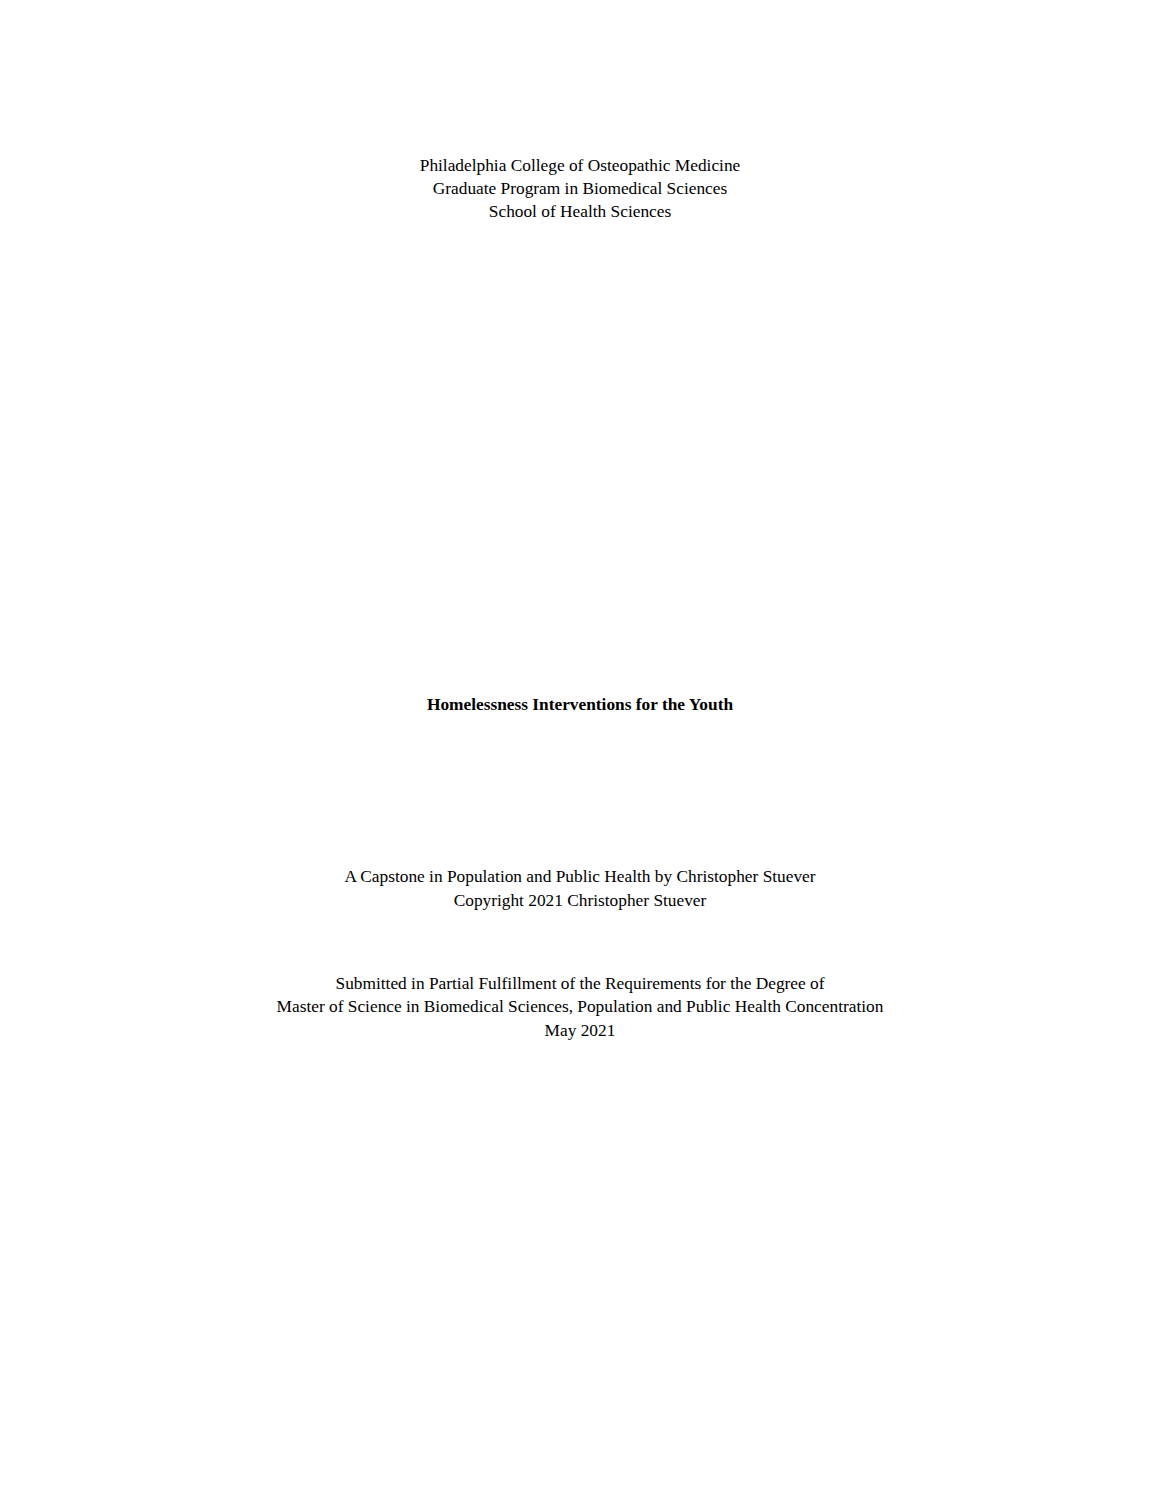Philadelphia College of Osteopathic Medicine
Graduate Program in Biomedical Sciences
School of Health Sciences
Homelessness Interventions for the Youth
A Capstone in Population and Public Health by Christopher Stuever
Copyright 2021 Christopher Stuever
Submitted in Partial Fulfillment of the Requirements for the Degree of
Master of Science in Biomedical Sciences, Population and Public Health Concentration
May 2021